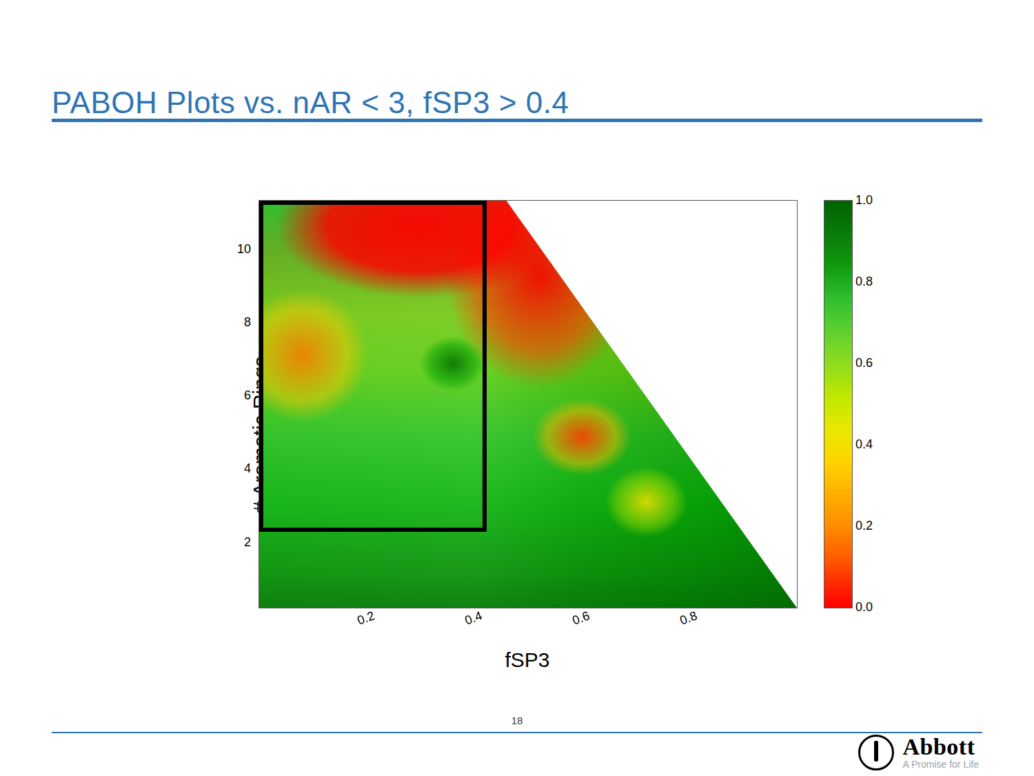PABOH Plots vs. nAR < 3, fSP3 > 0.4
# Aromatic Rings
10 8 6 4 2
0.2 0.4 0.6 0.8
fSP3
1.0 0.8 0.6 0.4 0.2 0.0
18
Abbott
A Promise for Life